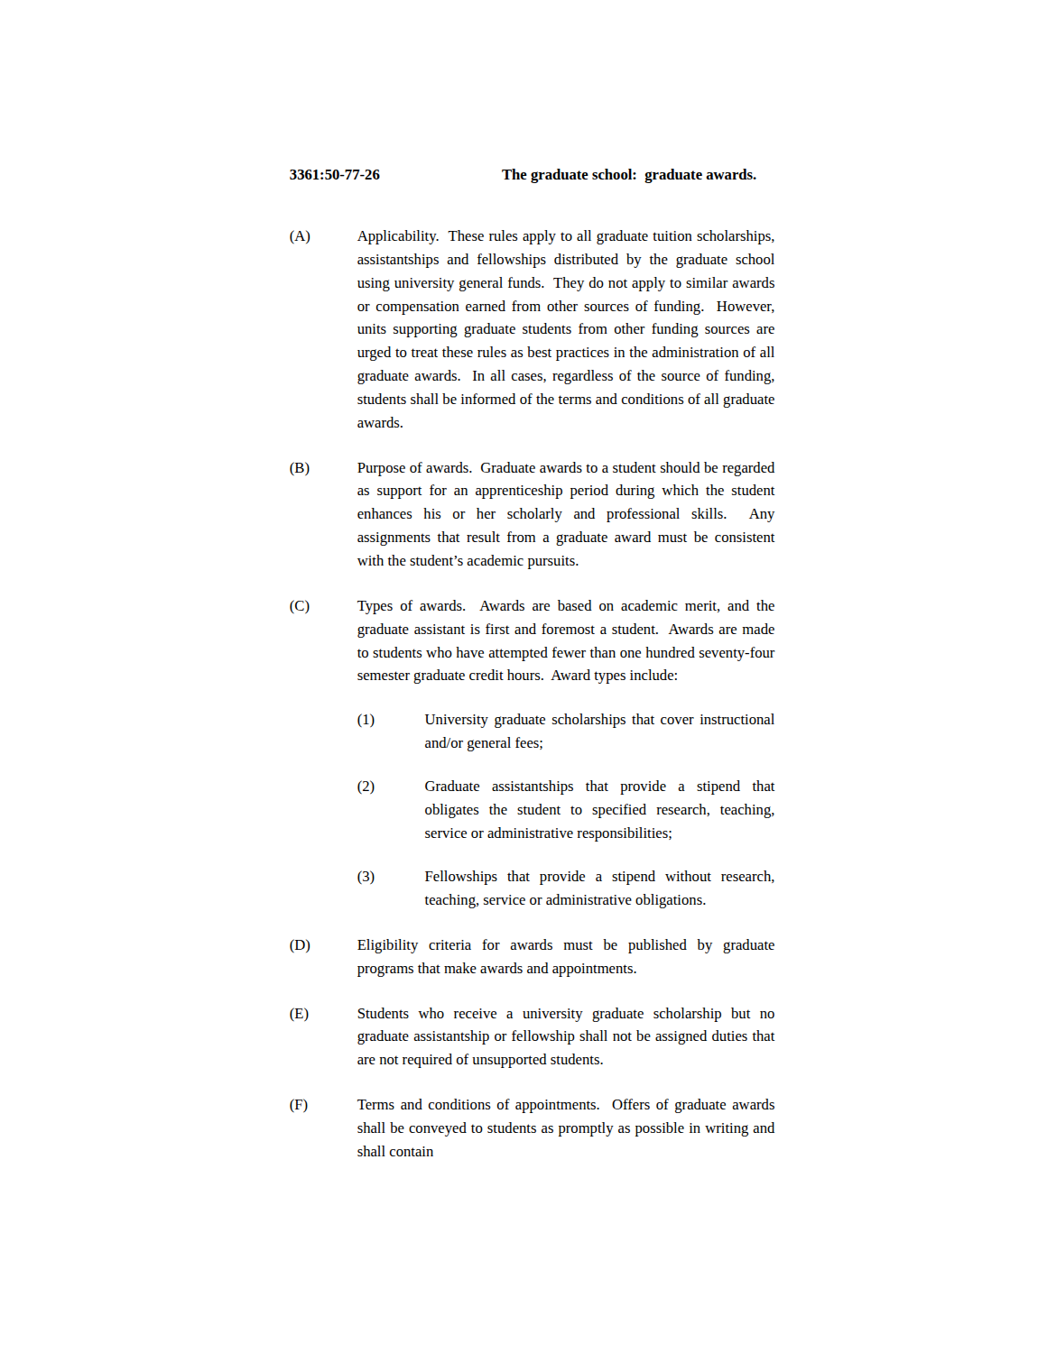3361:50-77-26 The graduate school: graduate awards.
(A)
Applicability. These rules apply to all graduate tuition scholarships, assistantships and fellowships distributed by the graduate school using university general funds. They do not apply to similar awards or compensation earned from other sources of funding. However, units supporting graduate students from other funding sources are urged to treat these rules as best practices in the administration of all graduate awards. In all cases, regardless of the source of funding, students shall be informed of the terms and conditions of all graduate awards.
(B)
Purpose of awards. Graduate awards to a student should be regarded as support for an apprenticeship period during which the student enhances his or her scholarly and professional skills. Any assignments that result from a graduate award must be consistent with the student’s academic pursuits.
(C)
Types of awards. Awards are based on academic merit, and the graduate assistant is first and foremost a student. Awards are made to students who have attempted fewer than one hundred seventy-four semester graduate credit hours. Award types include:
(1)
University graduate scholarships that cover instructional and/or general fees;
(2)
Graduate assistantships that provide a stipend that obligates the student to specified research, teaching, service or administrative responsibilities;
(3)
Fellowships that provide a stipend without research, teaching, service or administrative obligations.
(D)
Eligibility criteria for awards must be published by graduate programs that make awards and appointments.
(E)
Students who receive a university graduate scholarship but no graduate assistantship or fellowship shall not be assigned duties that are not required of unsupported students.
(F)
Terms and conditions of appointments. Offers of graduate awards shall be conveyed to students as promptly as possible in writing and shall contain